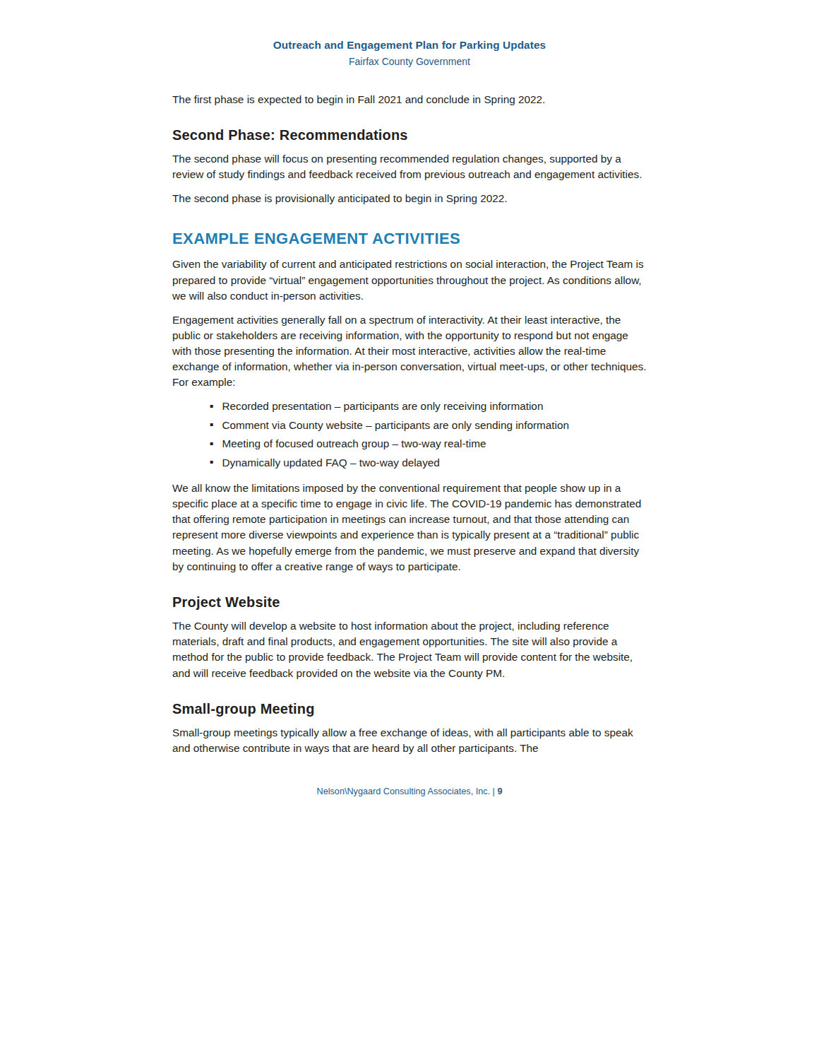Outreach and Engagement Plan for Parking Updates
Fairfax County Government
The first phase is expected to begin in Fall 2021 and conclude in Spring 2022.
Second Phase: Recommendations
The second phase will focus on presenting recommended regulation changes, supported by a review of study findings and feedback received from previous outreach and engagement activities.
The second phase is provisionally anticipated to begin in Spring 2022.
Example Engagement Activities
Given the variability of current and anticipated restrictions on social interaction, the Project Team is prepared to provide “virtual” engagement opportunities throughout the project. As conditions allow, we will also conduct in-person activities.
Engagement activities generally fall on a spectrum of interactivity. At their least interactive, the public or stakeholders are receiving information, with the opportunity to respond but not engage with those presenting the information. At their most interactive, activities allow the real-time exchange of information, whether via in-person conversation, virtual meet-ups, or other techniques. For example:
Recorded presentation – participants are only receiving information
Comment via County website – participants are only sending information
Meeting of focused outreach group – two-way real-time
Dynamically updated FAQ – two-way delayed
We all know the limitations imposed by the conventional requirement that people show up in a specific place at a specific time to engage in civic life. The COVID-19 pandemic has demonstrated that offering remote participation in meetings can increase turnout, and that those attending can represent more diverse viewpoints and experience than is typically present at a “traditional” public meeting. As we hopefully emerge from the pandemic, we must preserve and expand that diversity by continuing to offer a creative range of ways to participate.
Project Website
The County will develop a website to host information about the project, including reference materials, draft and final products, and engagement opportunities. The site will also provide a method for the public to provide feedback. The Project Team will provide content for the website, and will receive feedback provided on the website via the County PM.
Small-group Meeting
Small-group meetings typically allow a free exchange of ideas, with all participants able to speak and otherwise contribute in ways that are heard by all other participants. The
Nelson\Nygaard Consulting Associates, Inc. | 9